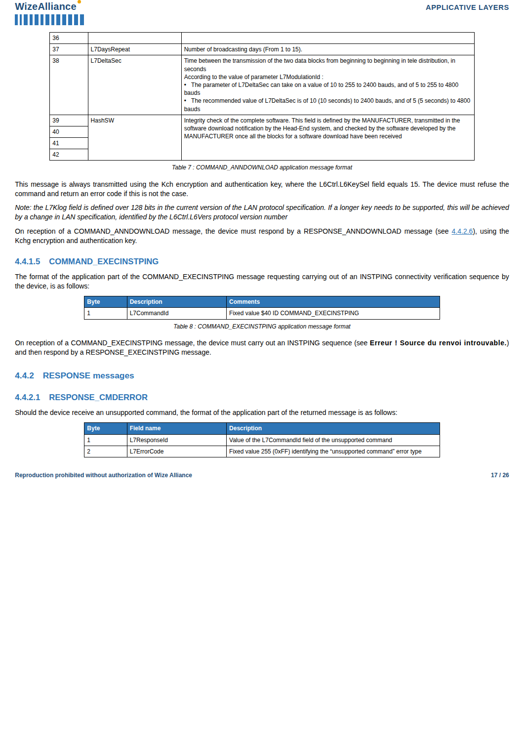Wize Alliance
APPLICATIVE LAYERS
| 36 | | |
| 37 | L7DaysRepeat | Number of broadcasting days (From 1 to 15). |
| 38 | L7DeltaSec | Time between the transmission of the two data blocks from beginning to beginning in tele distribution, in seconds According to the value of parameter L7ModulationId : • The parameter of L7DeltaSec can take on a value of 10 to 255 to 2400 bauds, and of 5 to 255 to 4800 bauds • The recommended value of L7DeltaSec is of 10 (10 seconds) to 2400 bauds, and of 5 (5 seconds) to 4800 bauds |
| 39 | HashSW | Integrity check of the complete software. This field is defined by the MANUFACTURER, transmitted in the software download notification by the Head-End system, and checked by the software developed by the MANUFACTURER once all the blocks for a software download have been received |
| 40 |
| 41 |
| 42 |
Table 7 : COMMAND_ANNDOWNLOAD application message format
This message is always transmitted using the Kch encryption and authentication key, where the L6Ctrl.L6KeySel field equals 15. The device must refuse the command and return an error code if this is not the case.
Note: the L7Klog field is defined over 128 bits in the current version of the LAN protocol specification. If a longer key needs to be supported, this will be achieved by a change in LAN specification, identified by the L6Ctrl.L6Vers protocol version number
On reception of a COMMAND_ANNDOWNLOAD message, the device must respond by a RESPONSE_ANNDOWNLOAD message (see 4.4.2.6), using the Kchg encryption and authentication key.
4.4.1.5 COMMAND_EXECINSTPING
The format of the application part of the COMMAND_EXECINSTPING message requesting carrying out of an INSTPING connectivity verification sequence by the device, is as follows:
| Byte | Description | Comments |
| --- | --- | --- |
| 1 | L7CommandId | Fixed value $40 ID COMMAND_EXECINSTPING |
Table 8 : COMMAND_EXECINSTPING application message format
On reception of a COMMAND_EXECINSTPING message, the device must carry out an INSTPING sequence (see Erreur ! Source du renvoi introuvable.) and then respond by a RESPONSE_EXECINSTPING message.
4.4.2 RESPONSE messages
4.4.2.1 RESPONSE_CMDERROR
Should the device receive an unsupported command, the format of the application part of the returned message is as follows:
| Byte | Field name | Description |
| --- | --- | --- |
| 1 | L7ResponseId | Value of the L7CommandId field of the unsupported command |
| 2 | L7ErrorCode | Fixed value 255 (0xFF) identifying the “unsupported command” error type |
Reproduction prohibited without authorization of Wize Alliance
17 / 26